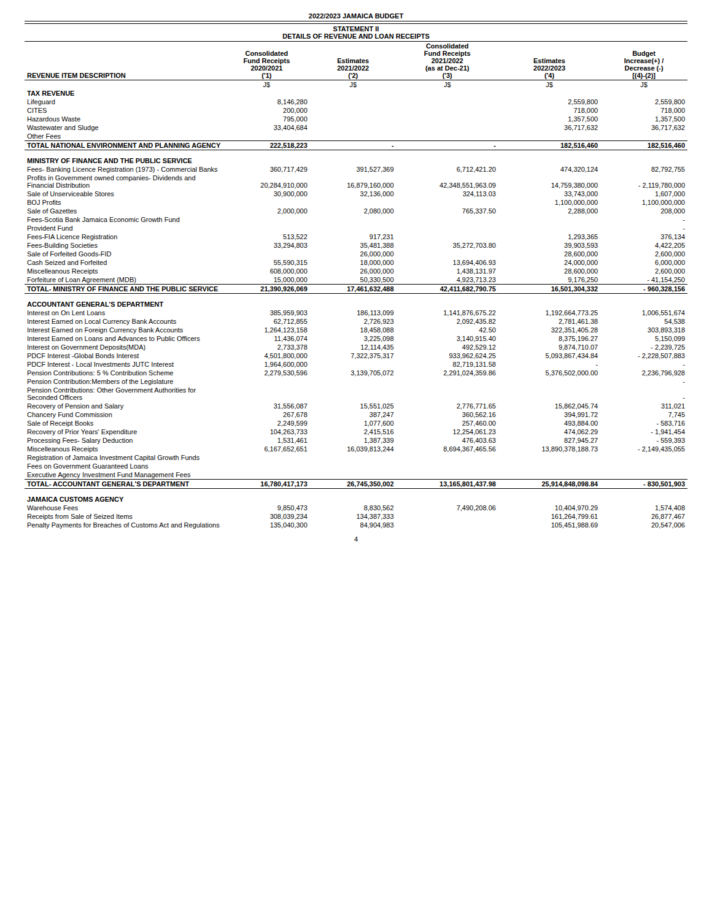2022/2023 JAMAICA BUDGET
STATEMENT II
DETAILS OF REVENUE AND LOAN RECEIPTS
| REVENUE ITEM DESCRIPTION | Consolidated Fund Receipts 2020/2021 ('1) | Estimates 2021/2022 ('2) | Consolidated Fund Receipts 2021/2022 (as at Dec-21) ('3) | Estimates 2022/2023 ('4) | Budget Increase(+) / Decrease (-) [(4)-(2)] |
| --- | --- | --- | --- | --- | --- |
| | J$ | J$ | J$ | J$ | J$ |
| TAX REVENUE | | | | | |
| Lifeguard | 8,146,280 | | | 2,559,800 | 2,559,800 |
| CITES | 200,000 | | | 718,000 | 718,000 |
| Hazardous Waste | 795,000 | | | 1,357,500 | 1,357,500 |
| Wastewater and Sludge | 33,404,684 | | | 36,717,632 | 36,717,632 |
| Other Fees | | | | | |
| TOTAL NATIONAL ENVIRONMENT AND PLANNING AGENCY | 222,518,223 | - | - | 182,516,460 | 182,516,460 |
| MINISTRY OF FINANCE AND THE PUBLIC SERVICE | | | | | |
| Fees- Banking Licence Registration (1973) - Commercial Banks | 360,717,429 | 391,527,369 | 6,712,421.20 | 474,320,124 | 82,792,755 |
| Profits in Government owned companies- Dividends and Financial Distribution | 20,284,910,000 | 16,879,160,000 | 42,348,551,963.09 | 14,759,380,000 | - 2,119,780,000 |
| Sale of Unserviceable Stores | 30,900,000 | 32,136,000 | 324,113.03 | 33,743,000 | 1,607,000 |
| BOJ Profits | | | | 1,100,000,000 | 1,100,000,000 |
| Sale of Gazettes | 2,000,000 | 2,080,000 | 765,337.50 | 2,288,000 | 208,000 |
| Fees-Scotia Bank Jamaica Economic Growth Fund | | | | | - |
| Provident Fund | | | | | - |
| Fees-FIA Licence Registration | 513,522 | 917,231 | | 1,293,365 | 376,134 |
| Fees-Building Societies | 33,294,803 | 35,481,388 | 35,272,703.80 | 39,903,593 | 4,422,205 |
| Sale of Forfeited Goods-FID | | 26,000,000 | | 28,600,000 | 2,600,000 |
| Cash Seized and Forfeited | 55,590,315 | 18,000,000 | 13,694,406.93 | 24,000,000 | 6,000,000 |
| Miscelleanous Receipts | 608,000,000 | 26,000,000 | 1,438,131.97 | 28,600,000 | 2,600,000 |
| Forfeiture of Loan Agreement (MDB) | 15,000,000 | 50,330,500 | 4,923,713.23 | 9,176,250 | - 41,154,250 |
| TOTAL- MINISTRY OF FINANCE AND THE PUBLIC SERVICE | 21,390,926,069 | 17,461,632,488 | 42,411,682,790.75 | 16,501,304,332 | - 960,328,156 |
| ACCOUNTANT GENERAL'S DEPARTMENT | | | | | |
| Interest on On Lent Loans | 385,959,903 | 186,113,099 | 1,141,876,675.22 | 1,192,664,773.25 | 1,006,551,674 |
| Interest Earned on Local Currency Bank Accounts | 62,712,855 | 2,726,923 | 2,092,435.82 | 2,781,461.38 | 54,538 |
| Interest Earned on Foreign Currency Bank Accounts | 1,264,123,158 | 18,458,088 | 42.50 | 322,351,405.28 | 303,893,318 |
| Interest Earned on Loans and Advances to Public Officers | 11,436,074 | 3,225,098 | 3,140,915.40 | 8,375,196.27 | 5,150,099 |
| Interest on Government Deposits(MDA) | 2,733,378 | 12,114,435 | 492,529.12 | 9,874,710.07 | - 2,239,725 |
| PDCF Interest -Global Bonds Interest | 4,501,800,000 | 7,322,375,317 | 933,962,624.25 | 5,093,867,434.84 | - 2,228,507,883 |
| PDCF Interest - Local Investments JUTC Interest | 1,964,600,000 | | 82,719,131.58 | - | - |
| Pension Contributions: 5 % Contribution Scheme | 2,279,530,596 | 3,139,705,072 | 2,291,024,359.86 | 5,376,502,000.00 | 2,236,796,928 |
| Pension Contribution:Members of the Legislature | | | | | - |
| Pension Contributions: Other Government Authorities for Seconded Officers | | | | | - |
| Recovery of Pension and Salary | 31,556,087 | 15,551,025 | 2,776,771.65 | 15,862,045.74 | 311,021 |
| Chancery Fund Commission | 267,678 | 387,247 | 360,562.16 | 394,991.72 | 7,745 |
| Sale of Receipt Books | 2,249,599 | 1,077,600 | 257,460.00 | 493,884.00 | - 583,716 |
| Recovery of Prior Years' Expenditure | 104,263,733 | 2,415,516 | 12,254,061.23 | 474,062.29 | - 1,941,454 |
| Processing Fees- Salary Deduction | 1,531,461 | 1,387,339 | 476,403.63 | 827,945.27 | - 559,393 |
| Miscelleanous Receipts | 6,167,652,651 | 16,039,813,244 | 8,694,367,465.56 | 13,890,378,188.73 | - 2,149,435,055 |
| Registration of Jamaica Investment Capital Growth Funds | | | | | |
| Fees on Government Guaranteed Loans | | | | | |
| Executive Agency Investment Fund Management Fees | | | | | |
| TOTAL- ACCOUNTANT GENERAL'S DEPARTMENT | 16,780,417,173 | 26,745,350,002 | 13,165,801,437.98 | 25,914,848,098.84 | - 830,501,903 |
| JAMAICA CUSTOMS AGENCY | | | | | |
| Warehouse Fees | 9,850,473 | 8,830,562 | 7,490,208.06 | 10,404,970.29 | 1,574,408 |
| Receipts from Sale of Seized Items | 308,039,234 | 134,387,333 | | 161,264,799.61 | 26,877,467 |
| Penalty Payments for Breaches of Customs Act and Regulations | 135,040,300 | 84,904,983 | | 105,451,988.69 | 20,547,006 |
4